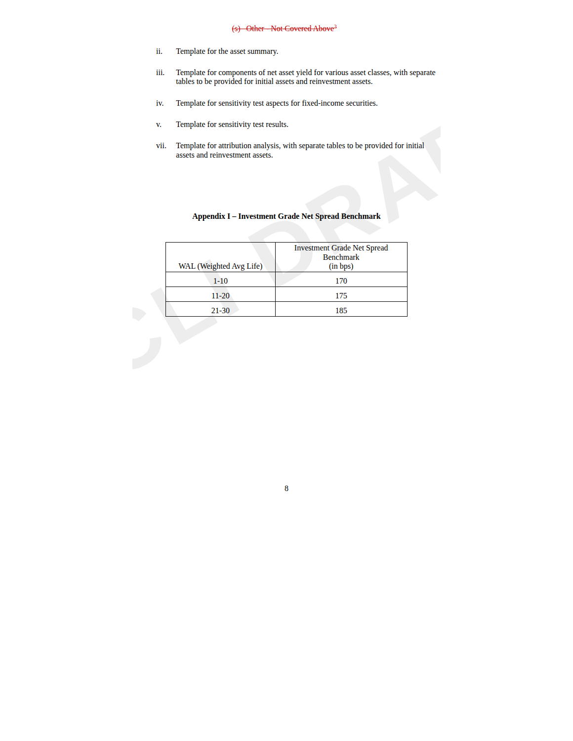ACLI DRAFT
(s) Other - Not Covered Above3
ii.
Template for the asset summary.
iii.
Template for components of net asset yield for various asset classes, with separate tables to be provided for initial assets and reinvestment assets.
iv.
Template for sensitivity test aspects for fixed-income securities.
v.
Template for sensitivity test results.
vii.
Template for attribution analysis, with separate tables to be provided for initial assets and reinvestment assets.
Appendix I – Investment Grade Net Spread Benchmark
| WAL (Weighted Avg Life) | Investment Grade Net Spread Benchmark (in bps) |
| --- | --- |
| 1-10 | 170 |
| 11-20 | 175 |
| 21-30 | 185 |
8